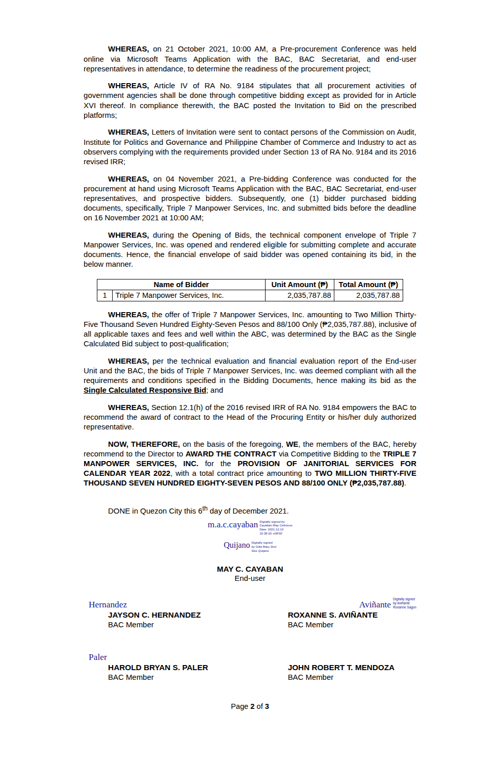WHEREAS, on 21 October 2021, 10:00 AM, a Pre-procurement Conference was held online via Microsoft Teams Application with the BAC, BAC Secretariat, and end-user representatives in attendance, to determine the readiness of the procurement project;
WHEREAS, Article IV of RA No. 9184 stipulates that all procurement activities of government agencies shall be done through competitive bidding except as provided for in Article XVI thereof. In compliance therewith, the BAC posted the Invitation to Bid on the prescribed platforms;
WHEREAS, Letters of Invitation were sent to contact persons of the Commission on Audit, Institute for Politics and Governance and Philippine Chamber of Commerce and Industry to act as observers complying with the requirements provided under Section 13 of RA No. 9184 and its 2016 revised IRR;
WHEREAS, on 04 November 2021, a Pre-bidding Conference was conducted for the procurement at hand using Microsoft Teams Application with the BAC, BAC Secretariat, end-user representatives, and prospective bidders. Subsequently, one (1) bidder purchased bidding documents, specifically, Triple 7 Manpower Services, Inc. and submitted bids before the deadline on 16 November 2021 at 10:00 AM;
WHEREAS, during the Opening of Bids, the technical component envelope of Triple 7 Manpower Services, Inc. was opened and rendered eligible for submitting complete and accurate documents. Hence, the financial envelope of said bidder was opened containing its bid, in the below manner.
| Name of Bidder | Unit Amount ( ₱ ) | Total Amount ( ₱ ) |
| --- | --- | --- |
| 1 | Triple 7 Manpower Services, Inc. | 2,035,787.88 | 2,035,787.88 |
WHEREAS, the offer of Triple 7 Manpower Services, Inc. amounting to Two Million Thirty-Five Thousand Seven Hundred Eighty-Seven Pesos and 88/100 Only (₱2,035,787.88), inclusive of all applicable taxes and fees and well within the ABC, was determined by the BAC as the Single Calculated Bid subject to post-qualification;
WHEREAS, per the technical evaluation and financial evaluation report of the End-user Unit and the BAC, the bids of Triple 7 Manpower Services, Inc. was deemed compliant with all the requirements and conditions specified in the Bidding Documents, hence making its bid as the Single Calculated Responsive Bid; and
WHEREAS, Section 12.1(h) of the 2016 revised IRR of RA No. 9184 empowers the BAC to recommend the award of contract to the Head of the Procuring Entity or his/her duly authorized representative.
NOW, THEREFORE, on the basis of the foregoing, WE, the members of the BAC, hereby recommend to the Director to AWARD THE CONTRACT via Competitive Bidding to the TRIPLE 7 MANPOWER SERVICES, INC. for the PROVISION OF JANITORIAL SERVICES FOR CALENDAR YEAR 2022, with a total contract price amounting to TWO MILLION THIRTY-FIVE THOUSAND SEVEN HUNDRED EIGHTY-SEVEN PESOS AND 88/100 ONLY (₱2,035,787.88).
DONE in Quezon City this 6th day of December 2021.
m.a.c.cayaban Digitally signed by
Cayaban May Celicious
Date: 2021.12.10
15:38:20 +08'00'
MAY C. CAYABAN
End-user
Hernandez
JAYSON C. HERNANDEZ
BAC Member
Aviñante Digitally signed
by Aviñante
Roxanne Sagun
ROXANNE S. AVIÑANTE
BAC Member
Paler
HAROLD BRYAN S. PALER
BAC Member
JOHN ROBERT T. MENDOZA
BAC Member
Quijano Digitally signed
by Gilla Mary Drol
Dee Quijano
Page 2 of 3